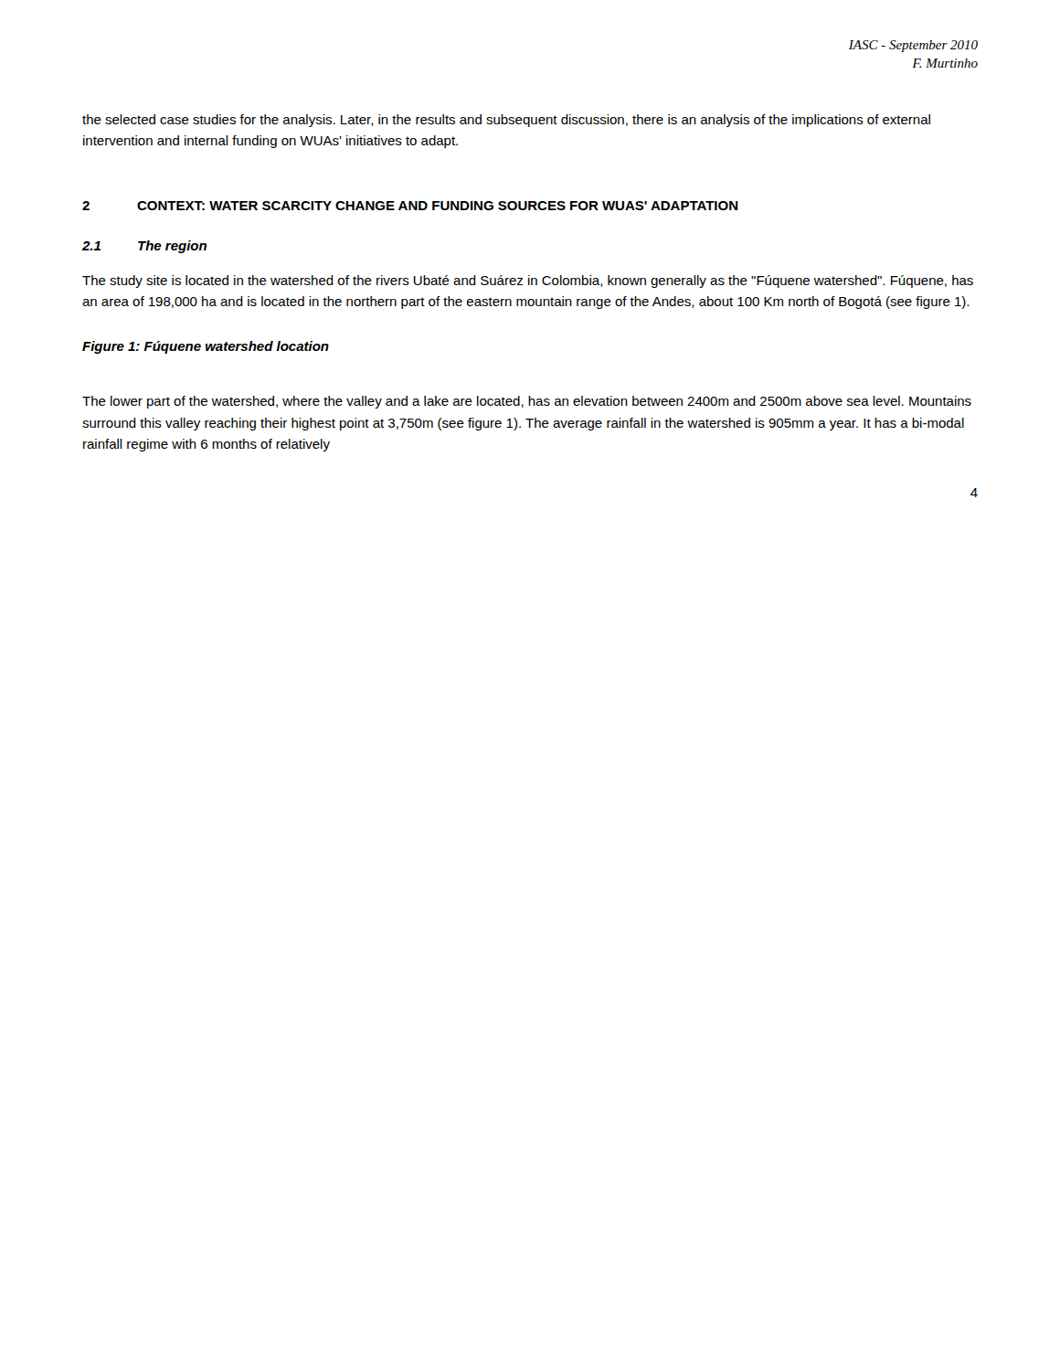IASC - September 2010
F. Murtinho
the selected case studies for the analysis. Later, in the results and subsequent discussion, there is an analysis of the implications of external intervention and internal funding on WUAs' initiatives to adapt.
2 CONTEXT: WATER SCARCITY CHANGE AND FUNDING SOURCES FOR WUAS' ADAPTATION
2.1 The region
The study site is located in the watershed of the rivers Ubaté and Suárez in Colombia, known generally as the "Fúquene watershed". Fúquene, has an area of 198,000 ha and is located in the northern part of the eastern mountain range of the Andes, about 100 Km north of Bogotá (see figure 1).
Figure 1: Fúquene watershed location
The lower part of the watershed, where the valley and a lake are located, has an elevation between 2400m and 2500m above sea level. Mountains surround this valley reaching their highest point at 3,750m (see figure 1). The average rainfall in the watershed is 905mm a year. It has a bi-modal rainfall regime with 6 months of relatively
4